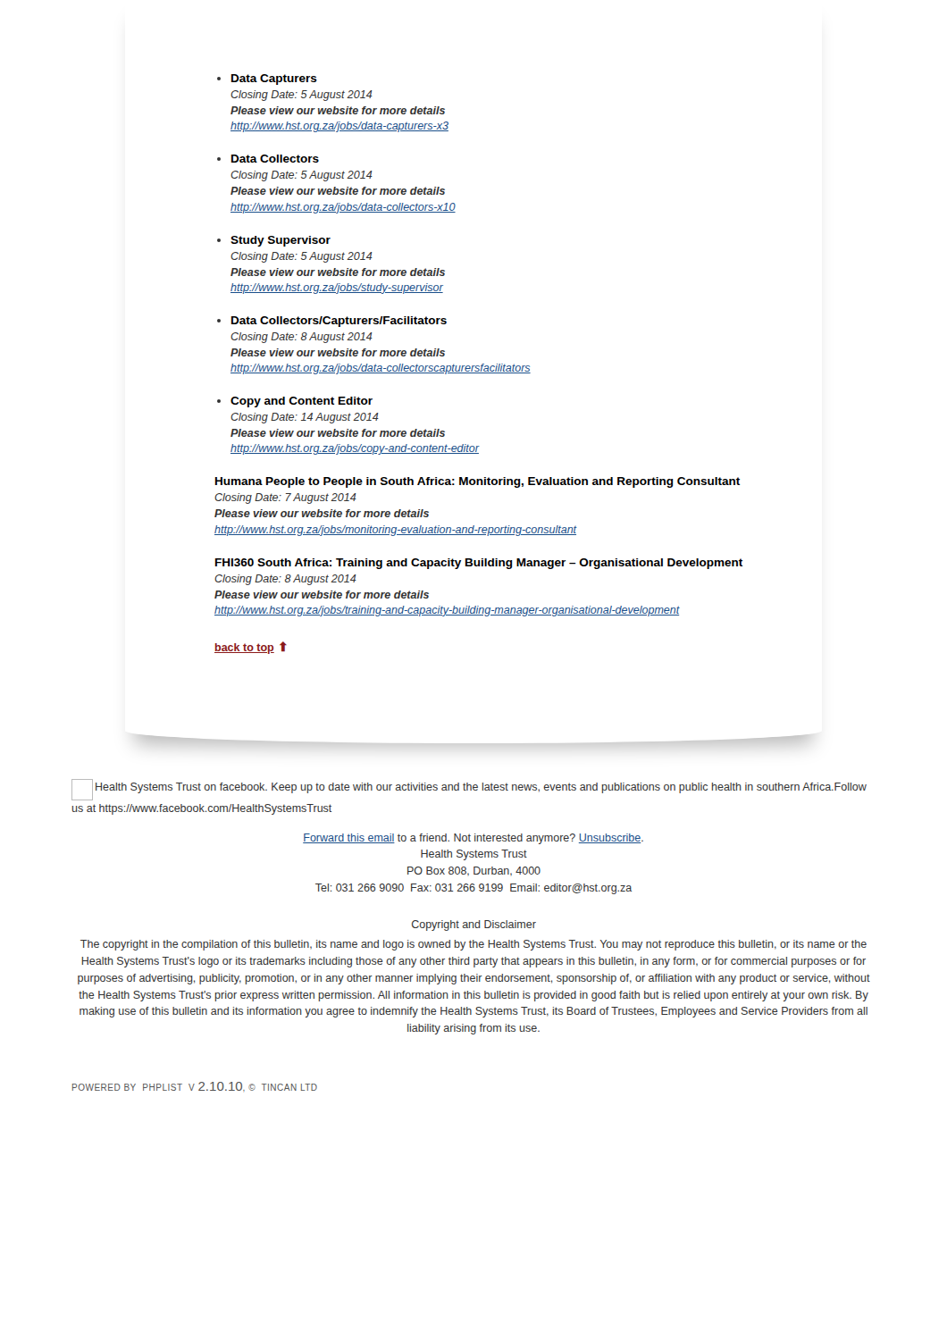Data Capturers
Closing Date: 5 August 2014
Please view our website for more details
http://www.hst.org.za/jobs/data-capturers-x3
Data Collectors
Closing Date: 5 August 2014
Please view our website for more details
http://www.hst.org.za/jobs/data-collectors-x10
Study Supervisor
Closing Date: 5 August 2014
Please view our website for more details
http://www.hst.org.za/jobs/study-supervisor
Data Collectors/Capturers/Facilitators
Closing Date: 8 August 2014
Please view our website for more details
http://www.hst.org.za/jobs/data-collectorscapturersfacilitators
Copy and Content Editor
Closing Date: 14 August 2014
Please view our website for more details
http://www.hst.org.za/jobs/copy-and-content-editor
Humana People to People in South Africa: Monitoring, Evaluation and Reporting Consultant
Closing Date: 7 August 2014
Please view our website for more details
http://www.hst.org.za/jobs/monitoring-evaluation-and-reporting-consultant
FHI360 South Africa: Training and Capacity Building Manager – Organisational Development
Closing Date: 8 August 2014
Please view our website for more details
http://www.hst.org.za/jobs/training-and-capacity-building-manager-organisational-development
back to top⬆
Health Systems Trust on facebook. Keep up to date with our activities and the latest news, events and publications on public health in southern Africa.Follow us at https://www.facebook.com/HealthSystemsTrust
Forward this email to a friend. Not interested anymore? Unsubscribe.
Health Systems Trust
PO Box 808, Durban, 4000
Tel: 031 266 9090 Fax: 031 266 9199 Email: editor@hst.org.za
Copyright and Disclaimer
The copyright in the compilation of this bulletin, its name and logo is owned by the Health Systems Trust. You may not reproduce this bulletin, or its name or the Health Systems Trust's logo or its trademarks including those of any other third party that appears in this bulletin, in any form, or for commercial purposes or for purposes of advertising, publicity, promotion, or in any other manner implying their endorsement, sponsorship of, or affiliation with any product or service, without the Health Systems Trust's prior express written permission. All information in this bulletin is provided in good faith but is relied upon entirely at your own risk. By making use of this bulletin and its information you agree to indemnify the Health Systems Trust, its Board of Trustees, Employees and Service Providers from all liability arising from its use.
POWERED BY PHPLIST V 2.10.10, © TINCAN LTD